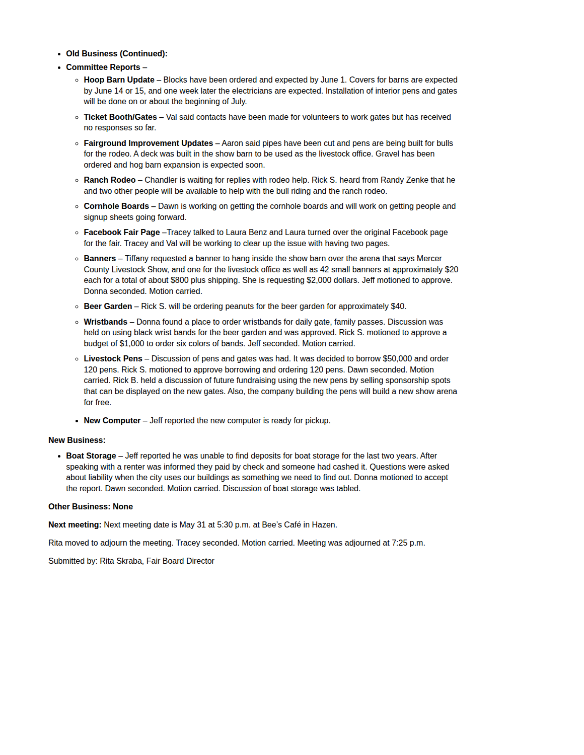Old Business (Continued):
Committee Reports –
Hoop Barn Update – Blocks have been ordered and expected by June 1. Covers for barns are expected by June 14 or 15, and one week later the electricians are expected. Installation of interior pens and gates will be done on or about the beginning of July.
Ticket Booth/Gates – Val said contacts have been made for volunteers to work gates but has received no responses so far.
Fairground Improvement Updates – Aaron said pipes have been cut and pens are being built for bulls for the rodeo. A deck was built in the show barn to be used as the livestock office. Gravel has been ordered and hog barn expansion is expected soon.
Ranch Rodeo – Chandler is waiting for replies with rodeo help. Rick S. heard from Randy Zenke that he and two other people will be available to help with the bull riding and the ranch rodeo.
Cornhole Boards – Dawn is working on getting the cornhole boards and will work on getting people and signup sheets going forward.
Facebook Fair Page –Tracey talked to Laura Benz and Laura turned over the original Facebook page for the fair. Tracey and Val will be working to clear up the issue with having two pages.
Banners – Tiffany requested a banner to hang inside the show barn over the arena that says Mercer County Livestock Show, and one for the livestock office as well as 42 small banners at approximately $20 each for a total of about $800 plus shipping. She is requesting $2,000 dollars. Jeff motioned to approve. Donna seconded. Motion carried.
Beer Garden – Rick S. will be ordering peanuts for the beer garden for approximately $40.
Wristbands – Donna found a place to order wristbands for daily gate, family passes. Discussion was held on using black wrist bands for the beer garden and was approved. Rick S. motioned to approve a budget of $1,000 to order six colors of bands. Jeff seconded. Motion carried.
Livestock Pens – Discussion of pens and gates was had. It was decided to borrow $50,000 and order 120 pens. Rick S. motioned to approve borrowing and ordering 120 pens. Dawn seconded. Motion carried. Rick B. held a discussion of future fundraising using the new pens by selling sponsorship spots that can be displayed on the new gates. Also, the company building the pens will build a new show arena for free.
New Computer – Jeff reported the new computer is ready for pickup.
New Business:
Boat Storage – Jeff reported he was unable to find deposits for boat storage for the last two years. After speaking with a renter was informed they paid by check and someone had cashed it. Questions were asked about liability when the city uses our buildings as something we need to find out. Donna motioned to accept the report. Dawn seconded. Motion carried. Discussion of boat storage was tabled.
Other Business: None
Next meeting: Next meeting date is May 31 at 5:30 p.m. at Bee’s Café in Hazen.
Rita moved to adjourn the meeting. Tracey seconded. Motion carried. Meeting was adjourned at 7:25 p.m.
Submitted by: Rita Skraba, Fair Board Director